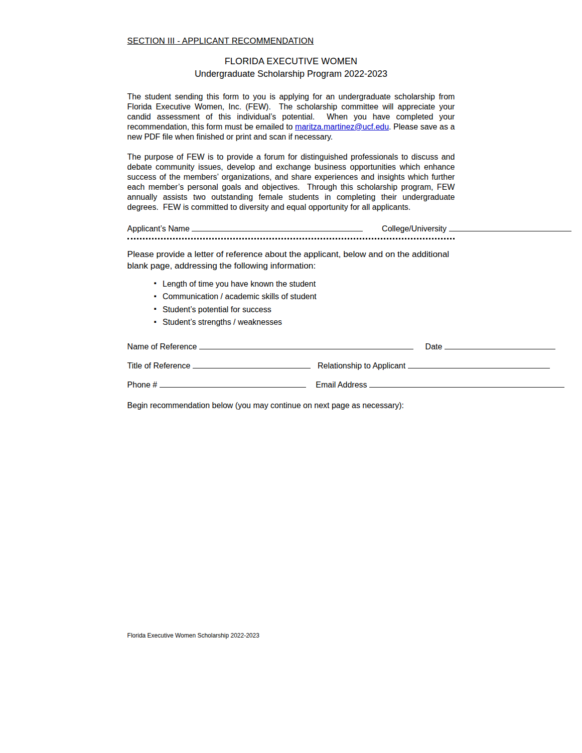SECTION III - APPLICANT RECOMMENDATION
FLORIDA EXECUTIVE WOMEN
Undergraduate Scholarship Program 2022-2023
The student sending this form to you is applying for an undergraduate scholarship from Florida Executive Women, Inc. (FEW). The scholarship committee will appreciate your candid assessment of this individual’s potential. When you have completed your recommendation, this form must be emailed to maritza.martinez@ucf.edu. Please save as a new PDF file when finished or print and scan if necessary.
The purpose of FEW is to provide a forum for distinguished professionals to discuss and debate community issues, develop and exchange business opportunities which enhance success of the members’ organizations, and share experiences and insights which further each member’s personal goals and objectives. Through this scholarship program, FEW annually assists two outstanding female students in completing their undergraduate degrees. FEW is committed to diversity and equal opportunity for all applicants.
Applicant’s Name College/University
Please provide a letter of reference about the applicant, below and on the additional blank page, addressing the following information:
Length of time you have known the student
Communication / academic skills of student
Student’s potential for success
Student’s strengths / weaknesses
Name of Reference Date
Title of Reference Relationship to Applicant
Phone # Email Address
Begin recommendation below (you may continue on next page as necessary):
Florida Executive Women Scholarship 2022-2023